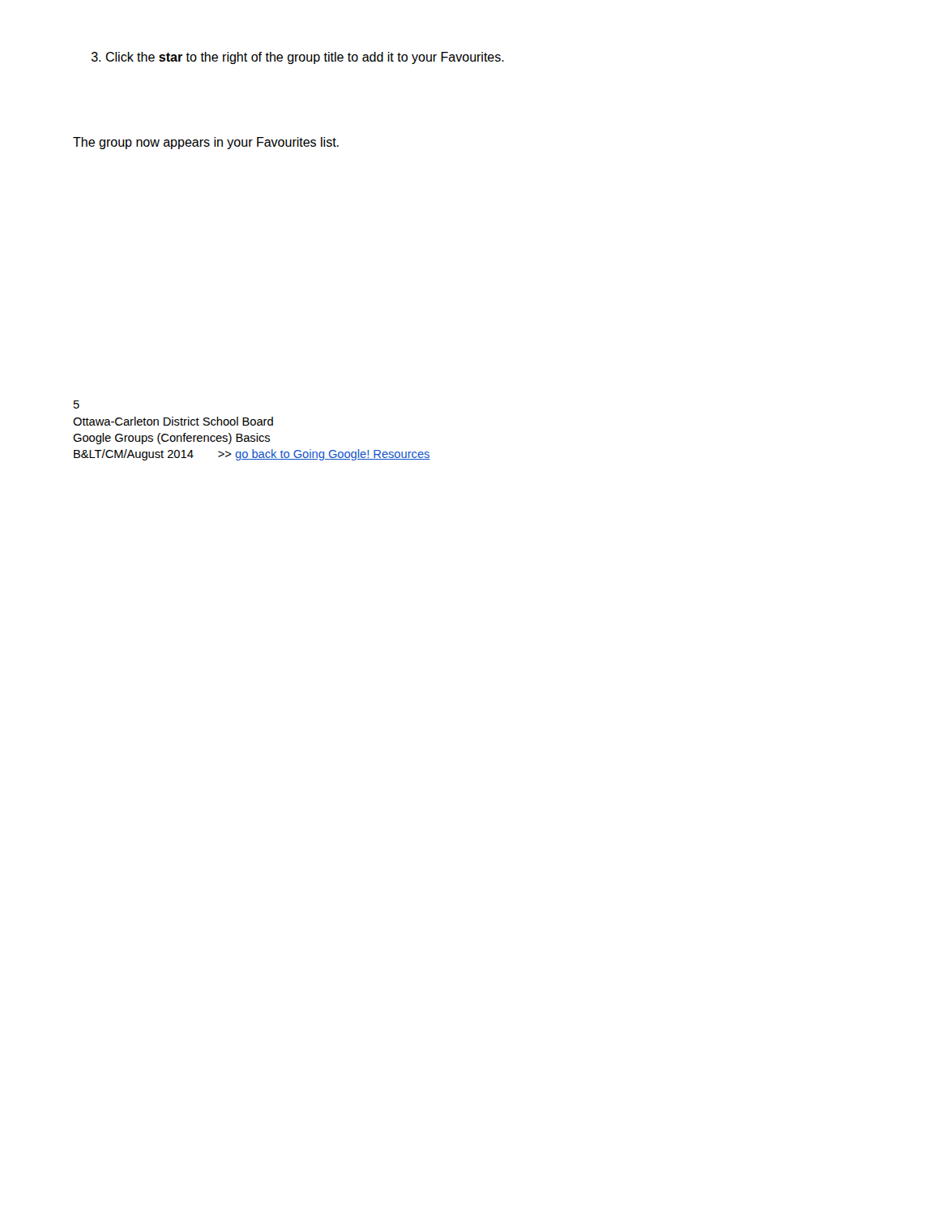Click the star to the right of the group title to add it to your Favourites.
NEW TOPIC ↻ Mark all as read Actions Filters Classifieds Shared privately 30 of 156 topics (99+ unread) ☆ Add to favourites Before posting your topic), be sure to select the "Lock" opt being posted here. When replying , please select "Reply privately to author" from the down arrow 14 regular sized Skylanders characters and Portal for Wii By tanya.mcmurray@ocdsb.ca - 3 posts - 16 views BEAUTIFUL 3 Bedroom home for (1) r
The group now appears in your Favourites list.
Groups My groups Home My discussions Starred Favourites Classifieds 99+ Recently viewed
5
Ottawa-Carleton District School Board
Google Groups (Conferences) Basics
B&LT/CM/August 2014 >> go back to Going Google! Resources